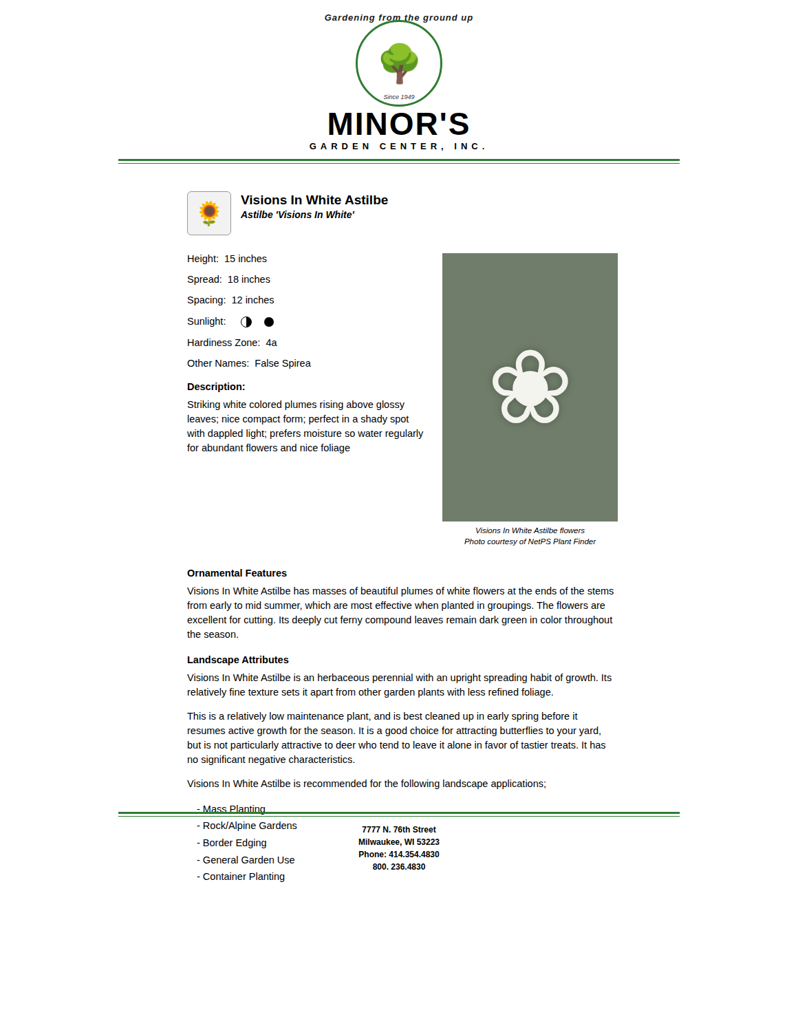Gardening from the ground up
🌳 Since 1949
MINOR'S
GARDEN CENTER, INC.
🌻
Visions In White Astilbe
Astilbe 'Visions In White'
Height: 15 inches
Spread: 18 inches
Spacing: 12 inches
Sunlight:
Hardiness Zone: 4a
Other Names: False Spirea
Description:
Striking white colored plumes rising above glossy leaves; nice compact form; perfect in a shady spot with dappled light; prefers moisture so water regularly for abundant flowers and nice foliage
❀
Visions In White Astilbe flowers
Photo courtesy of NetPS Plant Finder
Ornamental Features
Visions In White Astilbe has masses of beautiful plumes of white flowers at the ends of the stems from early to mid summer, which are most effective when planted in groupings. The flowers are excellent for cutting. Its deeply cut ferny compound leaves remain dark green in color throughout the season.
Landscape Attributes
Visions In White Astilbe is an herbaceous perennial with an upright spreading habit of growth. Its relatively fine texture sets it apart from other garden plants with less refined foliage.
This is a relatively low maintenance plant, and is best cleaned up in early spring before it resumes active growth for the season. It is a good choice for attracting butterflies to your yard, but is not particularly attractive to deer who tend to leave it alone in favor of tastier treats. It has no significant negative characteristics.
Visions In White Astilbe is recommended for the following landscape applications;
Mass Planting
Rock/Alpine Gardens
Border Edging
General Garden Use
Container Planting
7777 N. 76th Street
Milwaukee, WI 53223
Phone: 414.354.4830
800. 236.4830